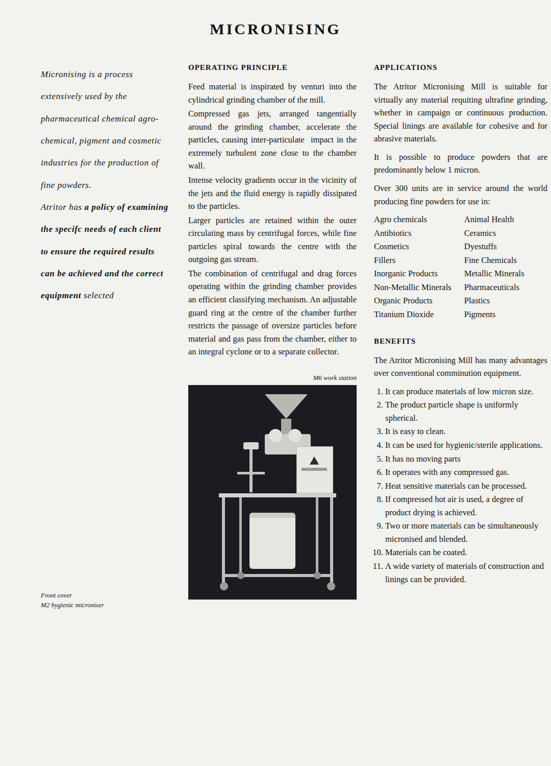MICRONISING
Micronising is a process extensively used by the pharmaceutical chemical agro-chemical, pigment and cosmetic industries for the production of fine powders.
Atritor has a policy of examining the specifc needs of each client to ensure the required results can be achieved and the correct equipment selected
OPERATING PRINCIPLE
Feed material is inspirated by venturi into the cylindrical grinding chamber of the mill.
Compressed gas jets, arranged tangentially around the grinding chamber, accelerate the particles, causing inter-particulate impact in the extremely turbulent zone close to the chamber wall.
Intense velocity gradients occur in the vicinity of the jets and the fluid energy is rapidly dissipated to the particles.
Larger particles are retained within the outer circulating mass by centrifugal forces, while fine particles spiral towards the centre with the outgoing gas stream.
The combination of centrifugal and drag forces operating within the grinding chamber provides an efficient classifying mechanism. An adjustable guard ring at the centre of the chamber further restricts the passage of oversize particles before material and gas pass from the chamber, either to an integral cyclone or to a separate collector.
M6 work station
APPLICATIONS
The Atritor Micronising Mill is suitable for virtually any material requiting ultrafine grinding, whether in campaign or continuous production. Special linings are available for cohesive and for abrasive materials.
It is possible to produce powders that are predominantly below 1 micron.
Over 300 units are in service around the world producing fine powders for use in:
| Agro chemicals | Animal Health |
| Antibiotics | Ceramics |
| Cosmetics | Dyestuffs |
| Fillers | Fine Chemicals |
| Inorganic Products | Metallic Minerals |
| Non-Metallic Minerals | Pharmaceuticals |
| Organic Products | Plastics |
| Titanium Dioxide | Pigments |
BENEFITS
The Atritor Micronising Mill has many advantages over conventional comminution equipment.
It can produce materials of low micron size.
The product particle shape is uniformly spherical.
It is easy to clean.
It can be used for hygienic/sterile applications.
It has no moving parts
It operates with any compressed gas.
Heat sensitive materials can be processed.
If compressed hot air is used, a degree of product drying is achieved.
Two or more materials can be simultaneously micronised and blended.
Materials can be coated.
A wide variety of materials of construction and linings can be provided.
Front cover
M2 hygienic microniser